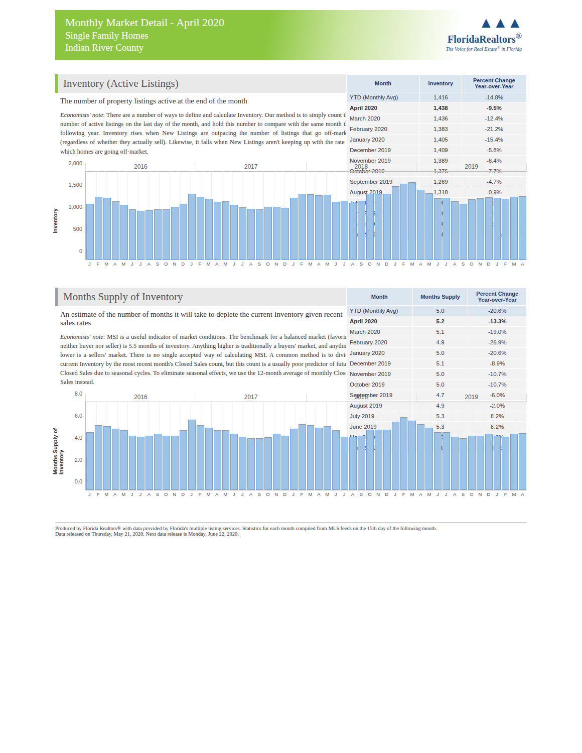Monthly Market Detail - April 2020
Single Family Homes
Indian River County
▲▲▲
FloridaRealtors®
The Voice for Real Estate® in Florida
| Month | Inventory | Percent Change Year-over-Year |
| --- | --- | --- |
| YTD (Monthly Avg) | 1,416 | -14.8% |
| April 2020 | 1,438 | -9.5% |
| March 2020 | 1,436 | -12.4% |
| February 2020 | 1,383 | -21.2% |
| January 2020 | 1,405 | -15.4% |
| December 2019 | 1,409 | -5.8% |
| November 2019 | 1,389 | -6.4% |
| October 2019 | 1,376 | -7.7% |
| September 2019 | 1,269 | -4.7% |
| August 2019 | 1,318 | -0.9% |
| July 2019 | 1,405 | 8.9% |
| June 2019 | 1,391 | 6.4% |
| May 2019 | 1,501 | 2.3% |
| April 2019 | 1,589 | 12.3% |
Inventory (Active Listings)
The number of property listings active at the end of the month
Economists' note: There are a number of ways to define and calculate Inventory. Our method is to simply count the number of active listings on the last day of the month, and hold this number to compare with the same month the following year. Inventory rises when New Listings are outpacing the number of listings that go off-market (regardless of whether they actually sell). Likewise, it falls when New Listings aren't keeping up with the rate at which homes are going off-market.
2016
2017
2018
2019
2,000 1,500 1,000 500 0
Inventory
J
F
M
A
M
J
J
A
S
O
N
D
J
F
M
A
M
J
J
A
S
O
N
D
J
F
M
A
M
J
J
A
S
O
N
D
J
F
M
A
M
J
J
A
S
O
N
D
J
F
M
A
| Month | Months Supply | Percent Change Year-over-Year |
| --- | --- | --- |
| YTD (Monthly Avg) | 5.0 | -20.6% |
| April 2020 | 5.2 | -13.3% |
| March 2020 | 5.1 | -19.0% |
| February 2020 | 4.9 | -26.9% |
| January 2020 | 5.0 | -20.6% |
| December 2019 | 5.1 | -8.9% |
| November 2019 | 5.0 | -10.7% |
| October 2019 | 5.0 | -10.7% |
| September 2019 | 4.7 | -6.0% |
| August 2019 | 4.9 | -2.0% |
| July 2019 | 5.3 | 8.2% |
| June 2019 | 5.3 | 8.2% |
| May 2019 | 5.7 | 1.8% |
| April 2019 | 6.0 | 11.1% |
Months Supply of Inventory
An estimate of the number of months it will take to deplete the current Inventory given recent sales rates
Economists' note: MSI is a useful indicator of market conditions. The benchmark for a balanced market (favoring neither buyer nor seller) is 5.5 months of inventory. Anything higher is traditionally a buyers' market, and anything lower is a sellers' market. There is no single accepted way of calculating MSI. A common method is to divide current Inventory by the most recent month's Closed Sales count, but this count is a usually poor predictor of future Closed Sales due to seasonal cycles. To eliminate seasonal effects, we use the 12-month average of monthly Closed Sales instead.
2016
2017
2018
2019
8.0 6.0 4.0 2.0 0.0
Months Supply of
Inventory
J
F
M
A
M
J
J
A
S
O
N
D
J
F
M
A
M
J
J
A
S
O
N
D
J
F
M
A
M
J
J
A
S
O
N
D
J
F
M
A
M
J
J
A
S
O
N
D
J
F
M
A
Produced by Florida Realtors® with data provided by Florida's multiple listing services. Statistics for each month compiled from MLS feeds on the 15th day of the following month.
Data released on Thursday, May 21, 2020. Next data release is Monday, June 22, 2020.